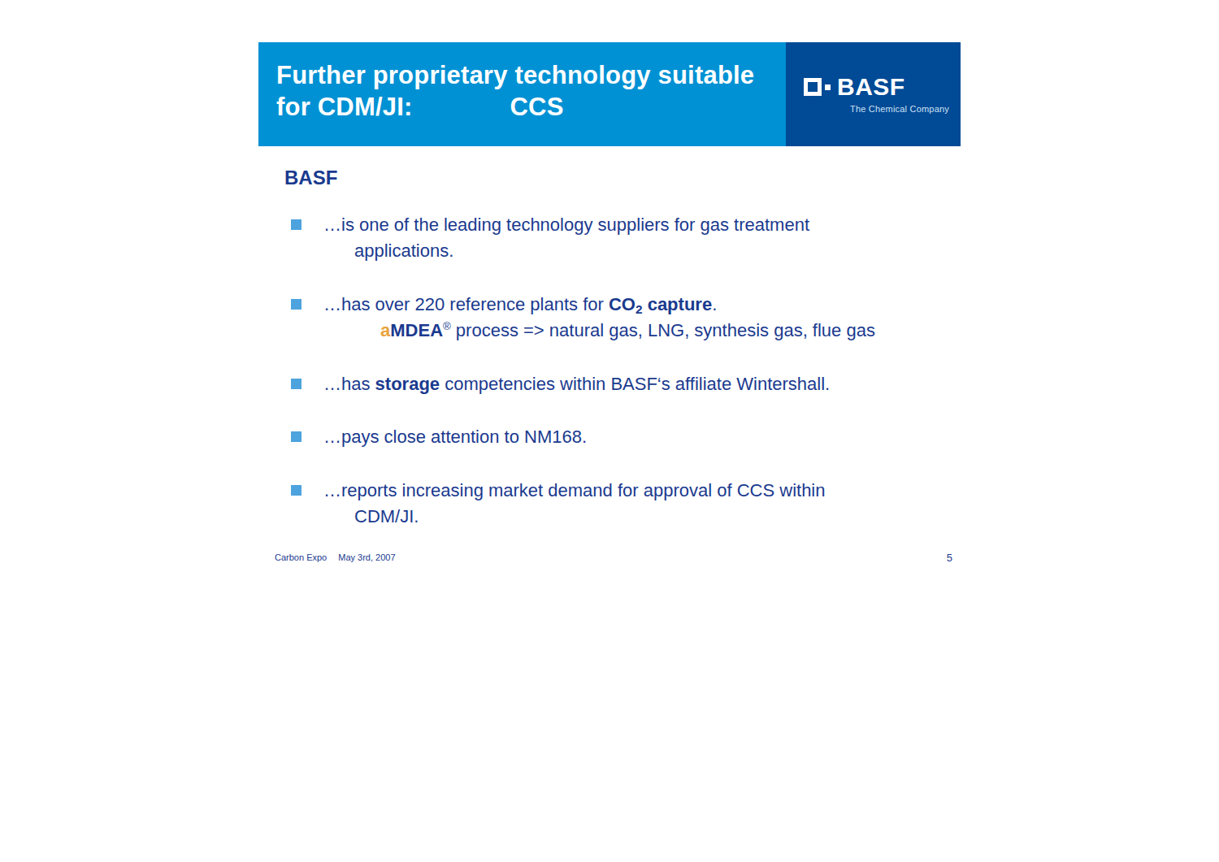Further proprietary technology suitable for CDM/JI: CCS
BASF
The Chemical Company
BASF
…is one of the leading technology suppliers for gas treatmentapplications.
…has over 220 reference plants for CO2 capture. aMDEA® process => natural gas, LNG, synthesis gas, flue gas
…has storage competencies within BASF‘s affiliate Wintershall.
…pays close attention to NM168.
…reports increasing market demand for approval of CCS withinCDM/JI.
Carbon Expo May 3rd, 2007
5